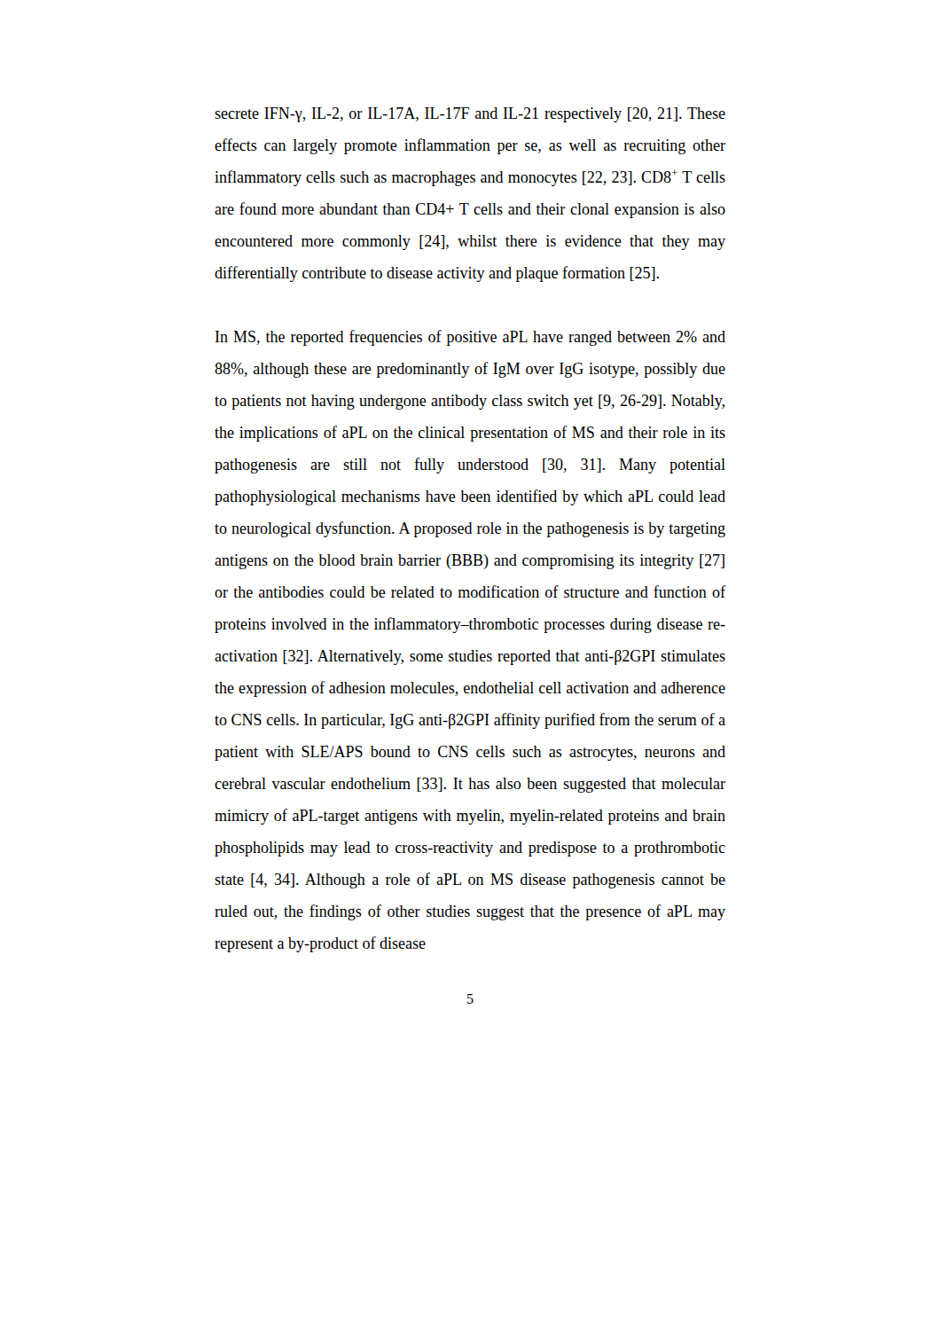secrete IFN-γ, IL-2, or IL-17A, IL-17F and IL-21 respectively [20, 21]. These effects can largely promote inflammation per se, as well as recruiting other inflammatory cells such as macrophages and monocytes [22, 23]. CD8+ T cells are found more abundant than CD4+ T cells and their clonal expansion is also encountered more commonly [24], whilst there is evidence that they may differentially contribute to disease activity and plaque formation [25].
In MS, the reported frequencies of positive aPL have ranged between 2% and 88%, although these are predominantly of IgM over IgG isotype, possibly due to patients not having undergone antibody class switch yet [9, 26-29]. Notably, the implications of aPL on the clinical presentation of MS and their role in its pathogenesis are still not fully understood [30, 31]. Many potential pathophysiological mechanisms have been identified by which aPL could lead to neurological dysfunction. A proposed role in the pathogenesis is by targeting antigens on the blood brain barrier (BBB) and compromising its integrity [27] or the antibodies could be related to modification of structure and function of proteins involved in the inflammatory–thrombotic processes during disease re-activation [32]. Alternatively, some studies reported that anti-β2GPI stimulates the expression of adhesion molecules, endothelial cell activation and adherence to CNS cells. In particular, IgG anti-β2GPI affinity purified from the serum of a patient with SLE/APS bound to CNS cells such as astrocytes, neurons and cerebral vascular endothelium [33]. It has also been suggested that molecular mimicry of aPL-target antigens with myelin, myelin-related proteins and brain phospholipids may lead to cross-reactivity and predispose to a prothrombotic state [4, 34]. Although a role of aPL on MS disease pathogenesis cannot be ruled out, the findings of other studies suggest that the presence of aPL may represent a by-product of disease
5